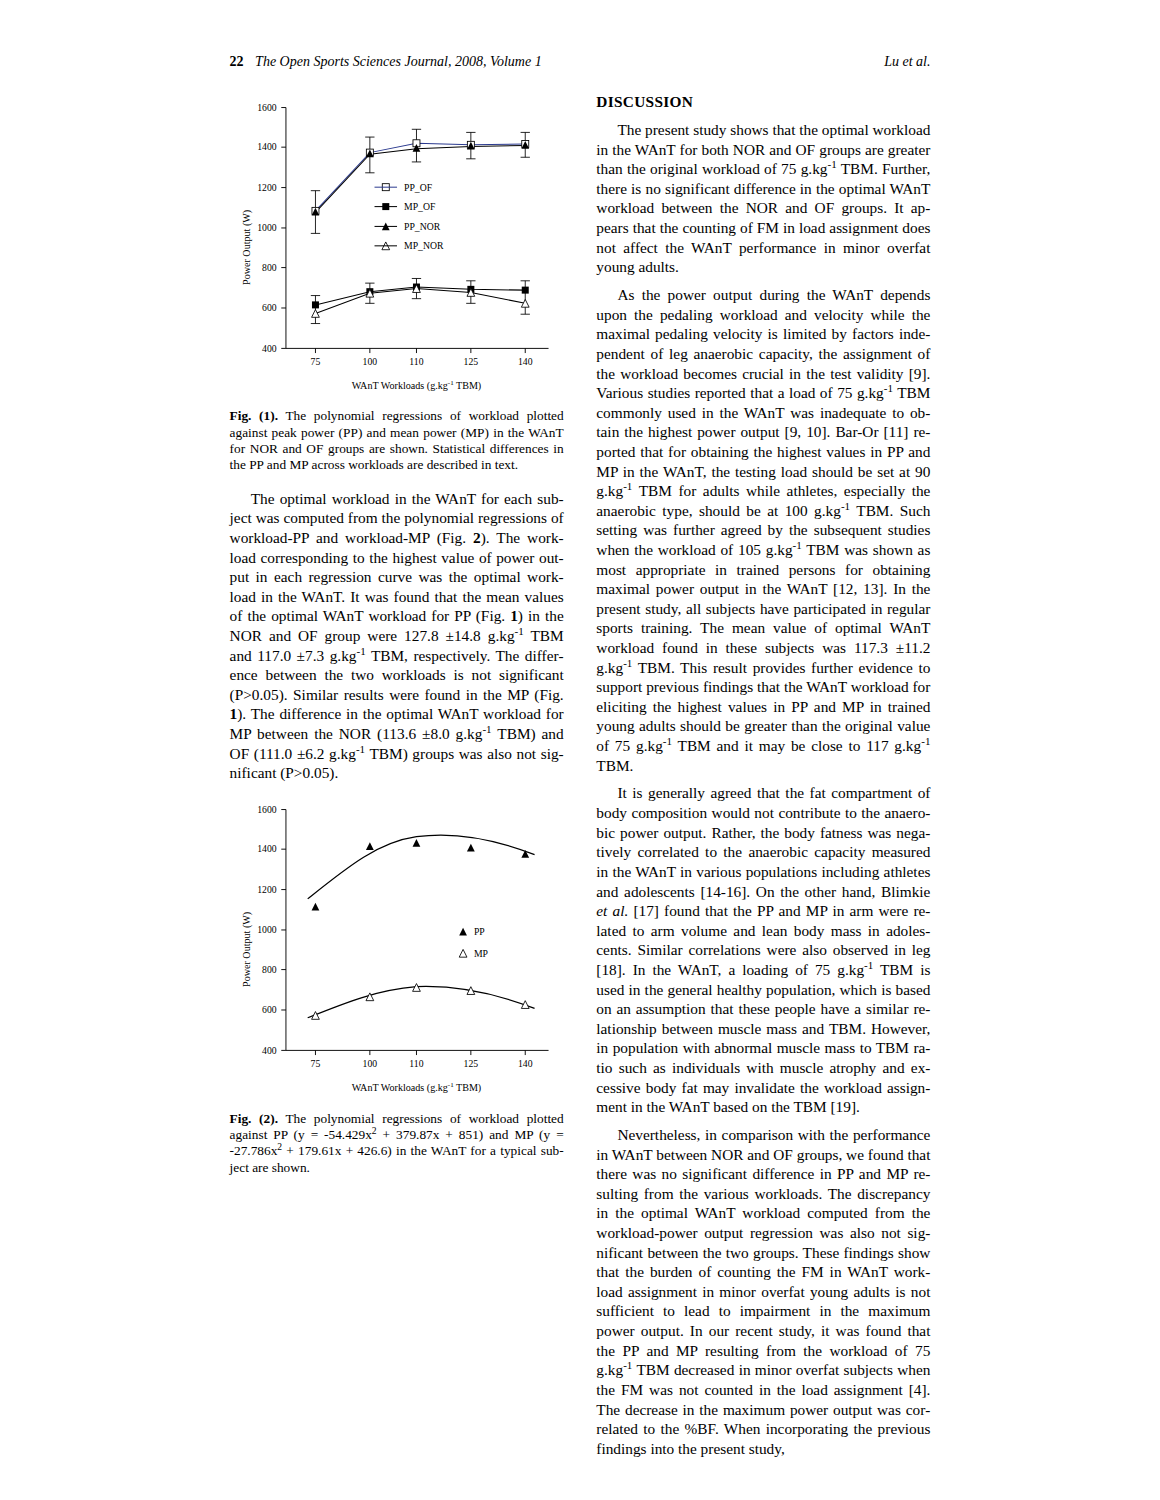22 The Open Sports Sciences Journal, 2008, Volume 1
Lu et al.
400 600 800 1000 1200 1400 1600 75 100 110 125 140 Power Output (W) WAnT Workloads (g.kg-1 TBM) PP_OF MP_OF PP_NOR MP_NOR
Fig. (1). The polynomial regressions of workload plotted against peak power (PP) and mean power (MP) in the WAnT for NOR and OF groups are shown. Statistical differences in the PP and MP across workloads are described in text.
The optimal workload in the WAnT for each subject was computed from the polynomial regressions of workload-PP and workload-MP (Fig. 2). The workload corresponding to the highest value of power output in each regression curve was the optimal workload in the WAnT. It was found that the mean values of the optimal WAnT workload for PP (Fig. 1) in the NOR and OF group were 127.8 ±14.8 g.kg-1 TBM and 117.0 ±7.3 g.kg-1 TBM, respectively. The difference between the two workloads is not significant (P>0.05). Similar results were found in the MP (Fig. 1). The difference in the optimal WAnT workload for MP between the NOR (113.6 ±8.0 g.kg-1 TBM) and OF (111.0 ±6.2 g.kg-1 TBM) groups was also not significant (P>0.05).
400 600 800 1000 1200 1400 1600 75 100 110 125 140 Power Output (W) WAnT Workloads (g.kg-1 TBM) PP MP
Fig. (2). The polynomial regressions of workload plotted against PP (y = -54.429x2 + 379.87x + 851) and MP (y = -27.786x2 + 179.61x + 426.6) in the WAnT for a typical subject are shown.
Discussion
The present study shows that the optimal workload in the WAnT for both NOR and OF groups are greater than the original workload of 75 g.kg-1 TBM. Further, there is no significant difference in the optimal WAnT workload between the NOR and OF groups. It appears that the counting of FM in load assignment does not affect the WAnT performance in minor overfat young adults.
As the power output during the WAnT depends upon the pedaling workload and velocity while the maximal pedaling velocity is limited by factors independent of leg anaerobic capacity, the assignment of the workload becomes crucial in the test validity [9]. Various studies reported that a load of 75 g.kg-1 TBM commonly used in the WAnT was inadequate to obtain the highest power output [9, 10]. Bar-Or [11] reported that for obtaining the highest values in PP and MP in the WAnT, the testing load should be set at 90 g.kg-1 TBM for adults while athletes, especially the anaerobic type, should be at 100 g.kg-1 TBM. Such setting was further agreed by the subsequent studies when the workload of 105 g.kg-1 TBM was shown as most appropriate in trained persons for obtaining maximal power output in the WAnT [12, 13]. In the present study, all subjects have participated in regular sports training. The mean value of optimal WAnT workload found in these subjects was 117.3 ±11.2 g.kg-1 TBM. This result provides further evidence to support previous findings that the WAnT workload for eliciting the highest values in PP and MP in trained young adults should be greater than the original value of 75 g.kg-1 TBM and it may be close to 117 g.kg-1 TBM.
It is generally agreed that the fat compartment of body composition would not contribute to the anaerobic power output. Rather, the body fatness was negatively correlated to the anaerobic capacity measured in the WAnT in various populations including athletes and adolescents [14-16]. On the other hand, Blimkie et al. [17] found that the PP and MP in arm were related to arm volume and lean body mass in adolescents. Similar correlations were also observed in leg [18]. In the WAnT, a loading of 75 g.kg-1 TBM is used in the general healthy population, which is based on an assumption that these people have a similar relationship between muscle mass and TBM. However, in population with abnormal muscle mass to TBM ratio such as individuals with muscle atrophy and excessive body fat may invalidate the workload assignment in the WAnT based on the TBM [19].
Nevertheless, in comparison with the performance in WAnT between NOR and OF groups, we found that there was no significant difference in PP and MP resulting from the various workloads. The discrepancy in the optimal WAnT workload computed from the workload-power output regression was also not significant between the two groups. These findings show that the burden of counting the FM in WAnT workload assignment in minor overfat young adults is not sufficient to lead to impairment in the maximum power output. In our recent study, it was found that the PP and MP resulting from the workload of 75 g.kg-1 TBM decreased in minor overfat subjects when the FM was not counted in the load assignment [4]. The decrease in the maximum power output was correlated to the %BF. When incorporating the previous findings into the present study,